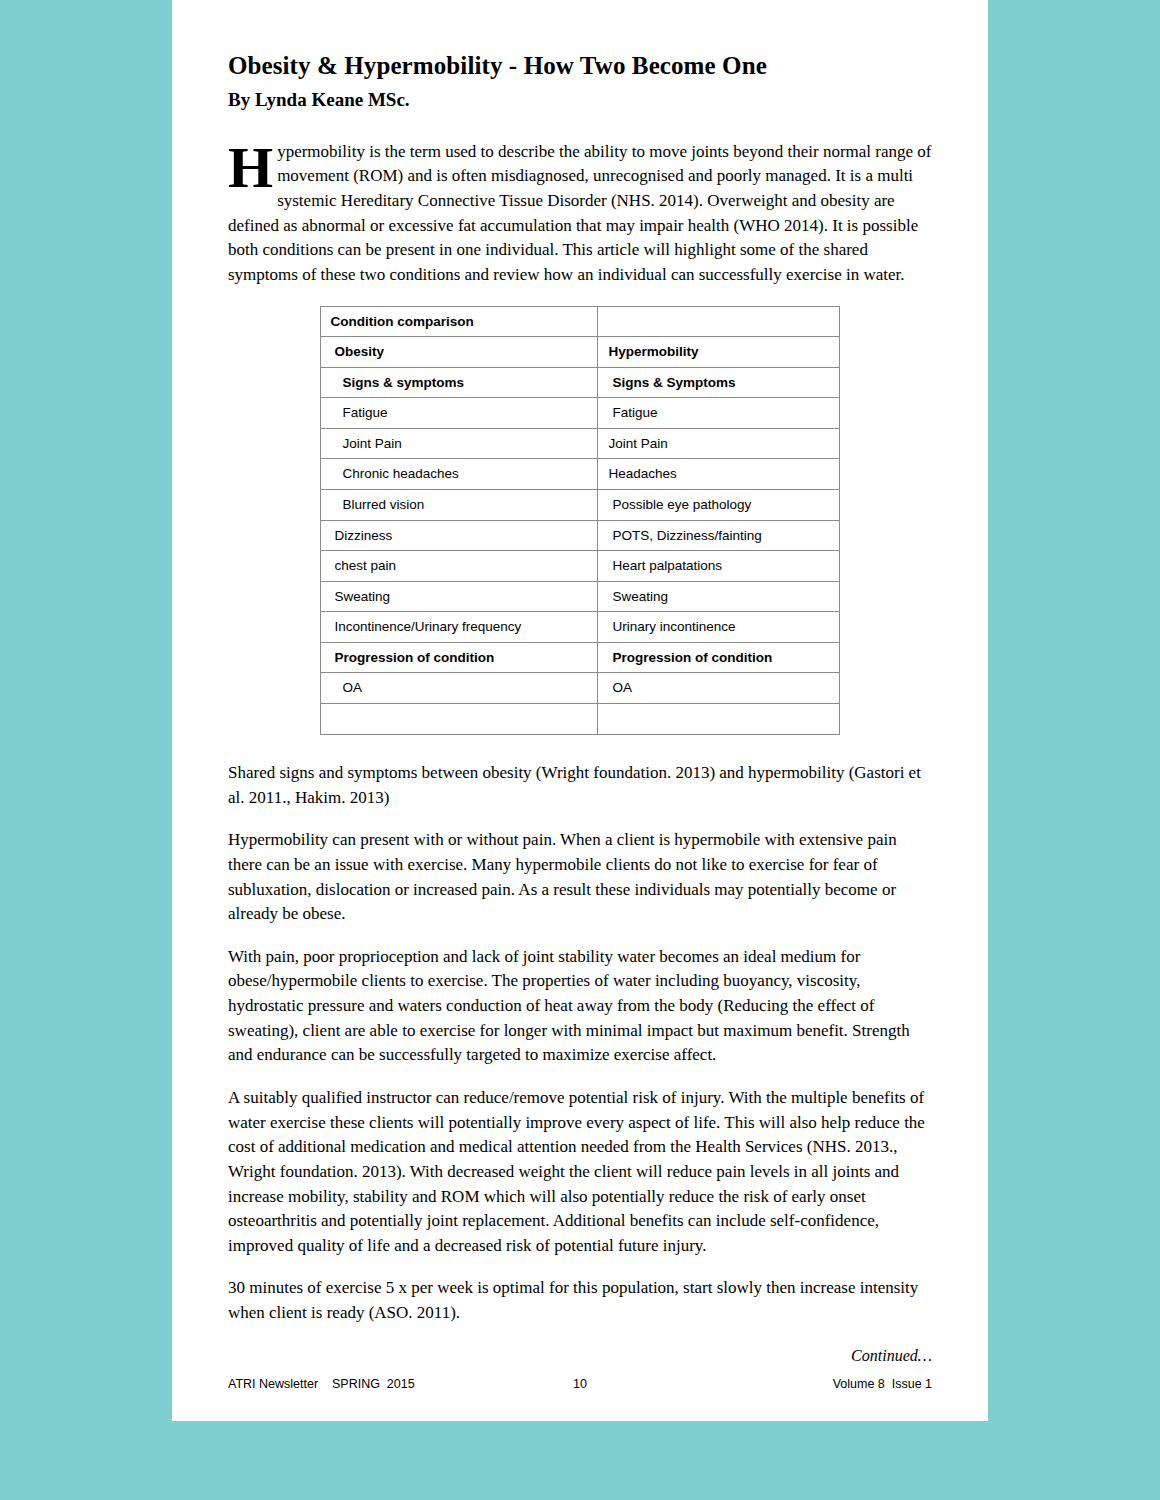Obesity & Hypermobility - How Two Become One
By Lynda Keane MSc.
Hypermobility is the term used to describe the ability to move joints beyond their normal range of movement (ROM) and is often misdiagnosed, unrecognised and poorly managed. It is a multi systemic Hereditary Connective Tissue Disorder (NHS. 2014). Overweight and obesity are defined as abnormal or excessive fat accumulation that may impair health (WHO 2014). It is possible both conditions can be present in one individual. This article will highlight some of the shared symptoms of these two conditions and review how an individual can successfully exercise in water.
| Condition comparison | |
| Obesity | Hypermobility |
| Signs & symptoms | Signs & Symptoms |
| Fatigue | Fatigue |
| Joint Pain | Joint Pain |
| Chronic headaches | Headaches |
| Blurred vision | Possible eye pathology |
| Dizziness | POTS, Dizziness/fainting |
| chest pain | Heart palpatations |
| Sweating | Sweating |
| Incontinence/Urinary frequency | Urinary incontinence |
| Progression of condition | Progression of condition |
| OA | OA |
Shared signs and symptoms between obesity (Wright foundation. 2013) and hypermobility (Gastori et al. 2011., Hakim. 2013)
Hypermobility can present with or without pain. When a client is hypermobile with extensive pain there can be an issue with exercise. Many hypermobile clients do not like to exercise for fear of subluxation, dislocation or increased pain. As a result these individuals may potentially become or already be obese.
With pain, poor proprioception and lack of joint stability water becomes an ideal medium for obese/hypermobile clients to exercise. The properties of water including buoyancy, viscosity, hydrostatic pressure and waters conduction of heat away from the body (Reducing the effect of sweating), client are able to exercise for longer with minimal impact but maximum benefit. Strength and endurance can be successfully targeted to maximize exercise affect.
A suitably qualified instructor can reduce/remove potential risk of injury. With the multiple benefits of water exercise these clients will potentially improve every aspect of life. This will also help reduce the cost of additional medication and medical attention needed from the Health Services (NHS. 2013., Wright foundation. 2013). With decreased weight the client will reduce pain levels in all joints and increase mobility, stability and ROM which will also potentially reduce the risk of early onset osteoarthritis and potentially joint replacement. Additional benefits can include self-confidence, improved quality of life and a decreased risk of potential future injury.
30 minutes of exercise 5 x per week is optimal for this population, start slowly then increase intensity when client is ready (ASO. 2011).
Continued…
ATRI Newsletter SPRING 2015
10
Volume 8 Issue 1